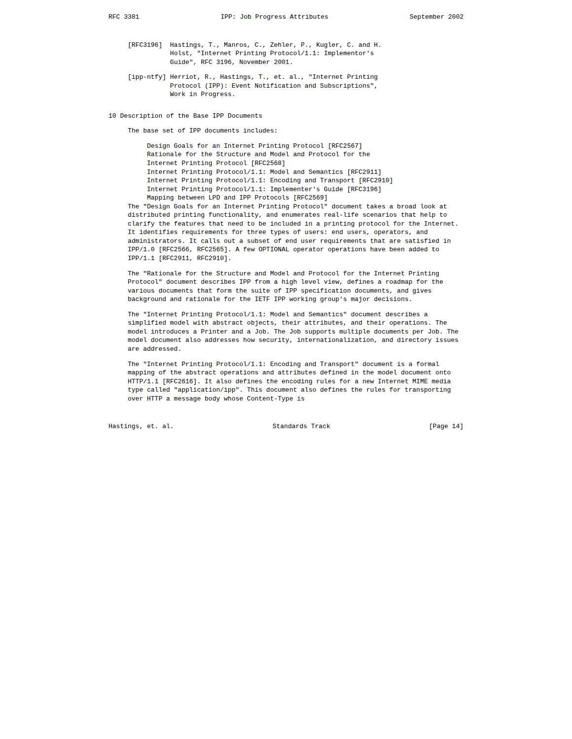RFC 3381 IPP: Job Progress Attributes September 2002
[RFC3196]  Hastings, T., Manros, C., Zehler, P., Kugler, C. and H.
           Holst, "Internet Printing Protocol/1.1: Implementor's
           Guide", RFC 3196, November 2001.
[ipp-ntfy] Herriot, R., Hastings, T., et. al., "Internet Printing
           Protocol (IPP): Event Notification and Subscriptions",
           Work in Progress.
10 Description of the Base IPP Documents
The base set of IPP documents includes:
Design Goals for an Internet Printing Protocol [RFC2567]
Rationale for the Structure and Model and Protocol for the
Internet Printing Protocol [RFC2568]
Internet Printing Protocol/1.1: Model and Semantics [RFC2911]
Internet Printing Protocol/1.1: Encoding and Transport [RFC2910]
Internet Printing Protocol/1.1: Implementer's Guide [RFC3196]
Mapping between LPD and IPP Protocols [RFC2569]
The "Design Goals for an Internet Printing Protocol" document takes a broad look at distributed printing functionality, and enumerates real-life scenarios that help to clarify the features that need to be included in a printing protocol for the Internet. It identifies requirements for three types of users: end users, operators, and administrators. It calls out a subset of end user requirements that are satisfied in IPP/1.0 [RFC2566, RFC2565]. A few OPTIONAL operator operations have been added to IPP/1.1 [RFC2911, RFC2910].
The "Rationale for the Structure and Model and Protocol for the Internet Printing Protocol" document describes IPP from a high level view, defines a roadmap for the various documents that form the suite of IPP specification documents, and gives background and rationale for the IETF IPP working group's major decisions.
The "Internet Printing Protocol/1.1: Model and Semantics" document describes a simplified model with abstract objects, their attributes, and their operations. The model introduces a Printer and a Job. The Job supports multiple documents per Job. The model document also addresses how security, internationalization, and directory issues are addressed.
The "Internet Printing Protocol/1.1: Encoding and Transport" document is a formal mapping of the abstract operations and attributes defined in the model document onto HTTP/1.1 [RFC2616]. It also defines the encoding rules for a new Internet MIME media type called "application/ipp". This document also defines the rules for transporting over HTTP a message body whose Content-Type is
Hastings, et. al. Standards Track [Page 14]